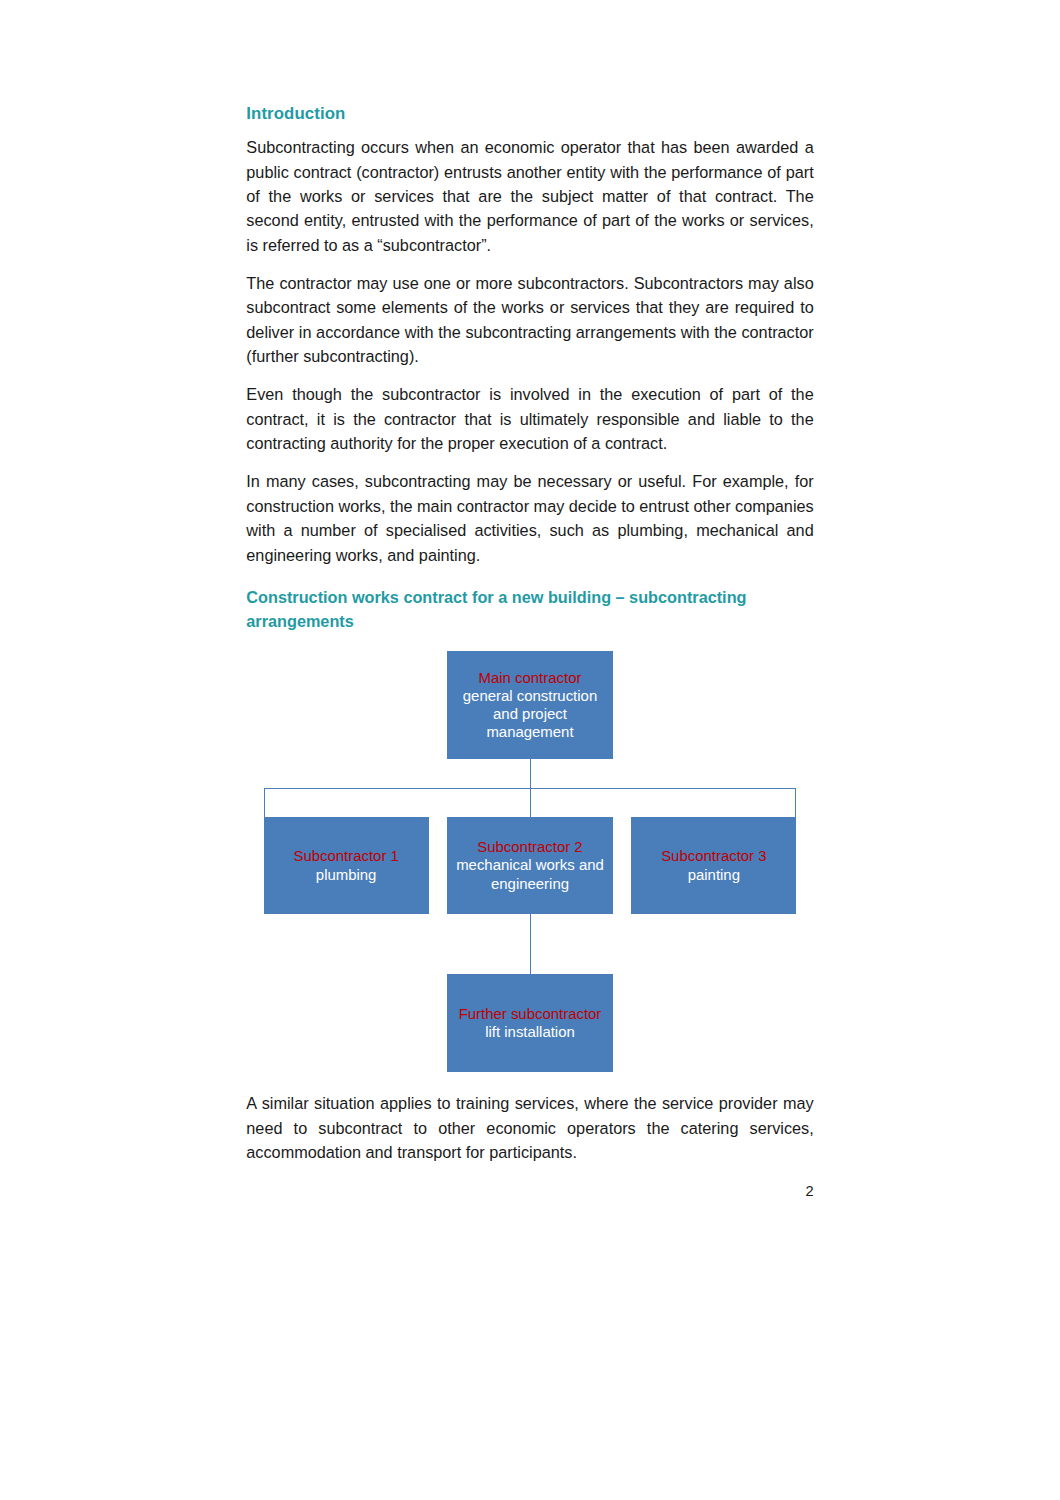Introduction
Subcontracting occurs when an economic operator that has been awarded a public contract (contractor) entrusts another entity with the performance of part of the works or services that are the subject matter of that contract. The second entity, entrusted with the performance of part of the works or services, is referred to as a “subcontractor”.
The contractor may use one or more subcontractors. Subcontractors may also subcontract some elements of the works or services that they are required to deliver in accordance with the subcontracting arrangements with the contractor (further subcontracting).
Even though the subcontractor is involved in the execution of part of the contract, it is the contractor that is ultimately responsible and liable to the contracting authority for the proper execution of a contract.
In many cases, subcontracting may be necessary or useful. For example, for construction works, the main contractor may decide to entrust other companies with a number of specialised activities, such as plumbing, mechanical and engineering works, and painting.
Construction works contract for a new building – subcontracting arrangements
Main contractor general construction and project management
Subcontractor 1 plumbing
Subcontractor 2 mechanical works and engineering
Subcontractor 3 painting
Further subcontractor lift installation
A similar situation applies to training services, where the service provider may need to subcontract to other economic operators the catering services, accommodation and transport for participants.
2